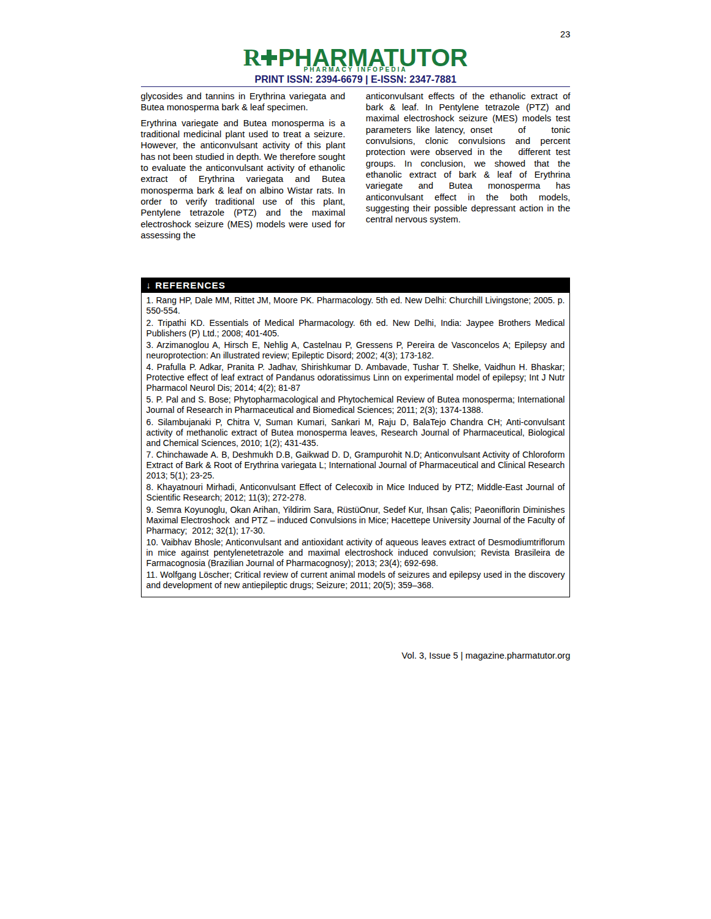23
R PHARMATUTOR
PHARMACY INFOPEDIA
PRINT ISSN: 2394-6679 | E-ISSN: 2347-7881
glycosides and tannins in Erythrina variegata and Butea monosperma bark & leaf specimen.
Erythrina variegate and Butea monosperma is a traditional medicinal plant used to treat a seizure. However, the anticonvulsant activity of this plant has not been studied in depth. We therefore sought to evaluate the anticonvulsant activity of ethanolic extract of Erythrina variegata and Butea monosperma bark & leaf on albino Wistar rats. In order to verify traditional use of this plant, Pentylene tetrazole (PTZ) and the maximal electroshock seizure (MES) models were used for assessing the
anticonvulsant effects of the ethanolic extract of bark & leaf. In Pentylene tetrazole (PTZ) and maximal electroshock seizure (MES) models test parameters like latency, onset of tonic convulsions, clonic convulsions and percent protection were observed in the different test groups. In conclusion, we showed that the ethanolic extract of bark & leaf of Erythrina variegate and Butea monosperma has anticonvulsant effect in the both models, suggesting their possible depressant action in the central nervous system.
↓REFERENCES
1. Rang HP, Dale MM, Rittet JM, Moore PK. Pharmacology. 5th ed. New Delhi: Churchill Livingstone; 2005. p. 550-554.
2. Tripathi KD. Essentials of Medical Pharmacology. 6th ed. New Delhi, India: Jaypee Brothers Medical Publishers (P) Ltd.; 2008; 401-405.
3. Arzimanoglou A, Hirsch E, Nehlig A, Castelnau P, Gressens P, Pereira de Vasconcelos A; Epilepsy and neuroprotection: An illustrated review; Epileptic Disord; 2002; 4(3); 173-182.
4. Prafulla P. Adkar, Pranita P. Jadhav, Shirishkumar D. Ambavade, Tushar T. Shelke, Vaidhun H. Bhaskar; Protective effect of leaf extract of Pandanus odoratissimus Linn on experimental model of epilepsy; Int J Nutr Pharmacol Neurol Dis; 2014; 4(2); 81-87
5. P. Pal and S. Bose; Phytopharmacological and Phytochemical Review of Butea monosperma; International Journal of Research in Pharmaceutical and Biomedical Sciences; 2011; 2(3); 1374-1388.
6. Silambujanaki P, Chitra V, Suman Kumari, Sankari M, Raju D, BalaTejo Chandra CH; Anti-convulsant activity of methanolic extract of Butea monosperma leaves, Research Journal of Pharmaceutical, Biological and Chemical Sciences, 2010; 1(2); 431-435.
7. Chinchawade A. B, Deshmukh D.B, Gaikwad D. D, Grampurohit N.D; Anticonvulsant Activity of Chloroform Extract of Bark & Root of Erythrina variegata L; International Journal of Pharmaceutical and Clinical Research 2013; 5(1); 23-25.
8. Khayatnouri Mirhadi, Anticonvulsant Effect of Celecoxib in Mice Induced by PTZ; Middle-East Journal of Scientific Research; 2012; 11(3); 272-278.
9. Semra Koyunoglu, Okan Arihan, Yildirim Sara, RüstüOnur, Sedef Kur, Ihsan Çalis; Paeoniflorin Diminishes Maximal Electroshock and PTZ – induced Convulsions in Mice; Hacettepe University Journal of the Faculty of Pharmacy; 2012; 32(1); 17-30.
10. Vaibhav Bhosle; Anticonvulsant and antioxidant activity of aqueous leaves extract of Desmodiumtriflorum in mice against pentylenetetrazole and maximal electroshock induced convulsion; Revista Brasileira de Farmacognosia (Brazilian Journal of Pharmacognosy); 2013; 23(4); 692-698.
11. Wolfgang Löscher; Critical review of current animal models of seizures and epilepsy used in the discovery and development of new antiepileptic drugs; Seizure; 2011; 20(5); 359–368.
Vol. 3, Issue 5 | magazine.pharmatutor.org